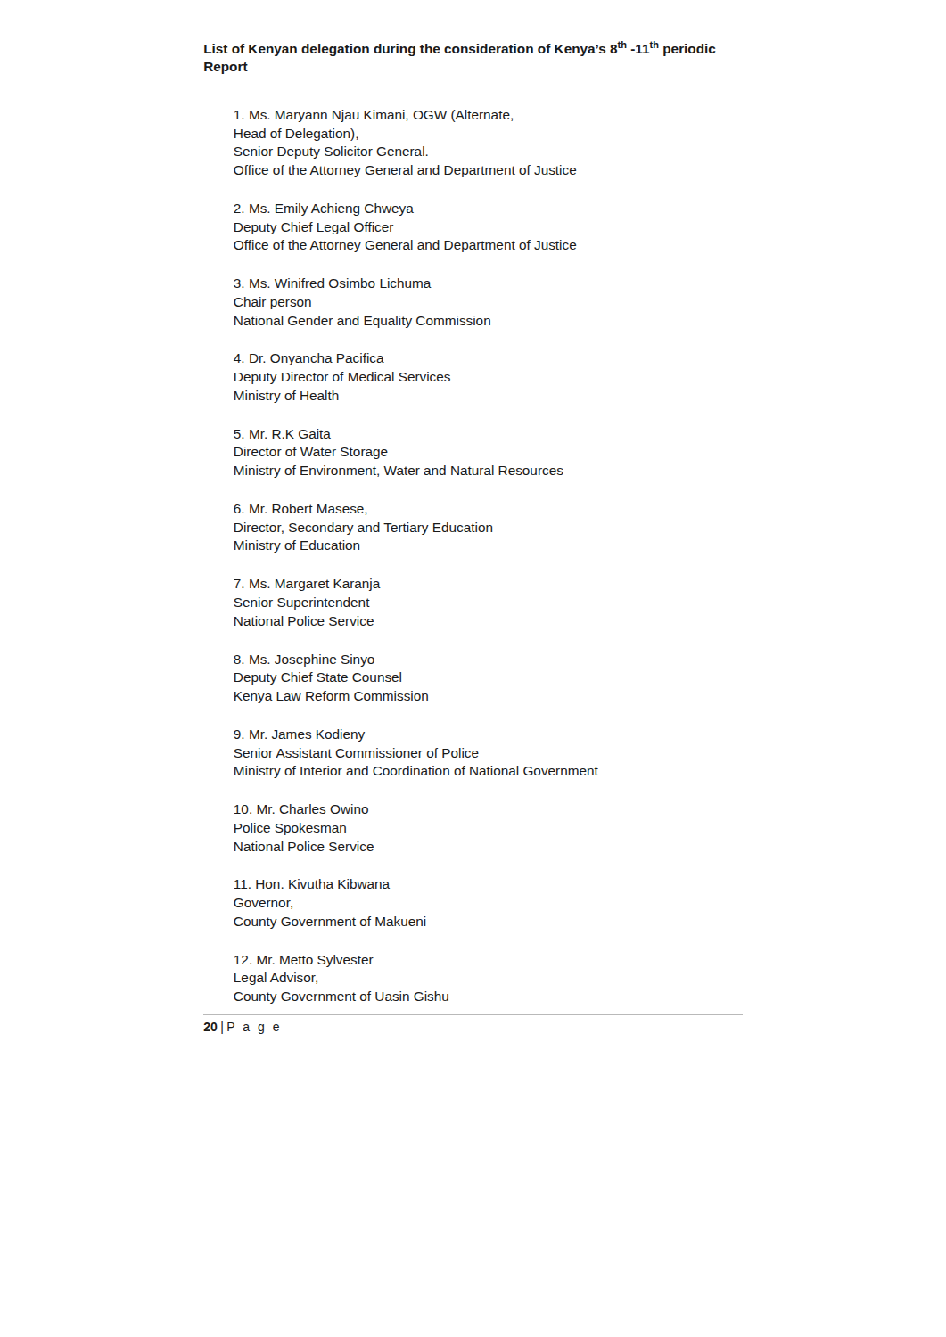List of Kenyan delegation during the consideration of Kenya’s 8th -11th periodic Report
1. Ms. Maryann Njau Kimani, OGW (Alternate, Head of Delegation), Senior Deputy Solicitor General. Office of the Attorney General and Department of Justice
2. Ms. Emily Achieng Chweya Deputy Chief Legal Officer Office of the Attorney General and Department of Justice
3. Ms. Winifred Osimbo Lichuma Chair person National Gender and Equality Commission
4. Dr. Onyancha Pacifica Deputy Director of Medical Services Ministry of Health
5. Mr. R.K Gaita Director of Water Storage Ministry of Environment, Water and Natural Resources
6. Mr. Robert Masese, Director, Secondary and Tertiary Education Ministry of Education
7. Ms. Margaret Karanja Senior Superintendent National Police Service
8. Ms. Josephine Sinyo Deputy Chief State Counsel Kenya Law Reform Commission
9. Mr. James Kodieny Senior Assistant Commissioner of Police Ministry of Interior and Coordination of National Government
10. Mr. Charles Owino Police Spokesman National Police Service
11. Hon. Kivutha Kibwana Governor, County Government of Makueni
12. Mr. Metto Sylvester Legal Advisor, County Government of Uasin Gishu
20|P a g e